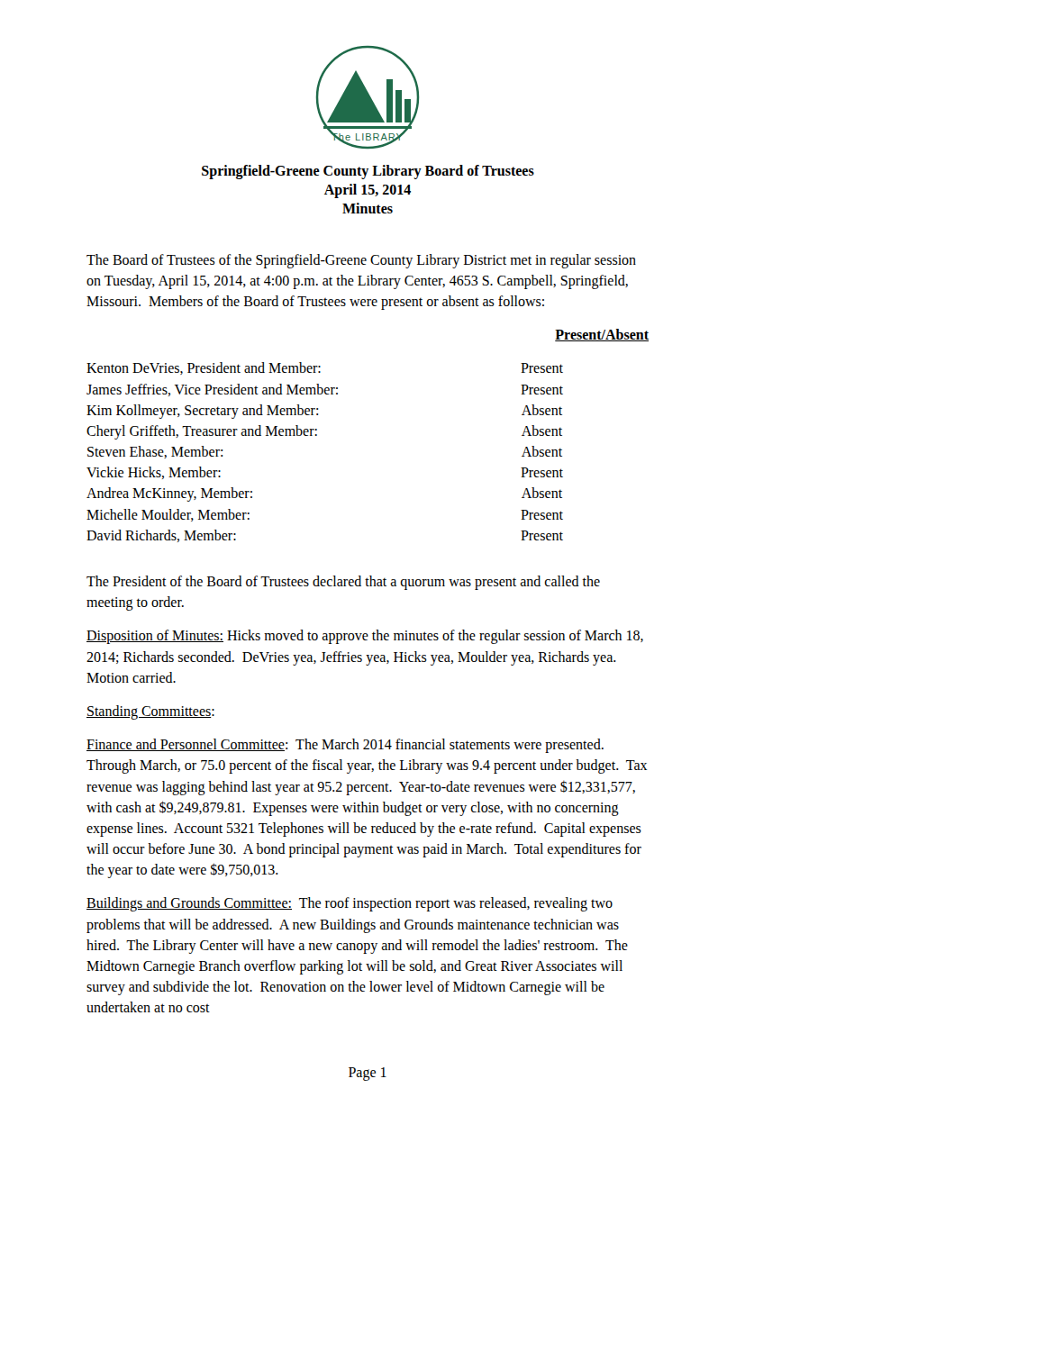The LIBRARY
Springfield-Greene County Library Board of Trustees
April 15, 2014
Minutes
The Board of Trustees of the Springfield-Greene County Library District met in regular session on Tuesday, April 15, 2014, at 4:00 p.m. at the Library Center, 4653 S. Campbell, Springfield, Missouri. Members of the Board of Trustees were present or absent as follows:
Present/Absent
| Kenton DeVries, President and Member: | Present |
| James Jeffries, Vice President and Member: | Present |
| Kim Kollmeyer, Secretary and Member: | Absent |
| Cheryl Griffeth, Treasurer and Member: | Absent |
| Steven Ehase, Member: | Absent |
| Vickie Hicks, Member: | Present |
| Andrea McKinney, Member: | Absent |
| Michelle Moulder, Member: | Present |
| David Richards, Member: | Present |
The President of the Board of Trustees declared that a quorum was present and called the meeting to order.
Disposition of Minutes: Hicks moved to approve the minutes of the regular session of March 18, 2014; Richards seconded. DeVries yea, Jeffries yea, Hicks yea, Moulder yea, Richards yea. Motion carried.
Standing Committees:
Finance and Personnel Committee: The March 2014 financial statements were presented. Through March, or 75.0 percent of the fiscal year, the Library was 9.4 percent under budget. Tax revenue was lagging behind last year at 95.2 percent. Year-to-date revenues were $12,331,577, with cash at $9,249,879.81. Expenses were within budget or very close, with no concerning expense lines. Account 5321 Telephones will be reduced by the e-rate refund. Capital expenses will occur before June 30. A bond principal payment was paid in March. Total expenditures for the year to date were $9,750,013.
Buildings and Grounds Committee: The roof inspection report was released, revealing two problems that will be addressed. A new Buildings and Grounds maintenance technician was hired. The Library Center will have a new canopy and will remodel the ladies' restroom. The Midtown Carnegie Branch overflow parking lot will be sold, and Great River Associates will survey and subdivide the lot. Renovation on the lower level of Midtown Carnegie will be undertaken at no cost
Page 1